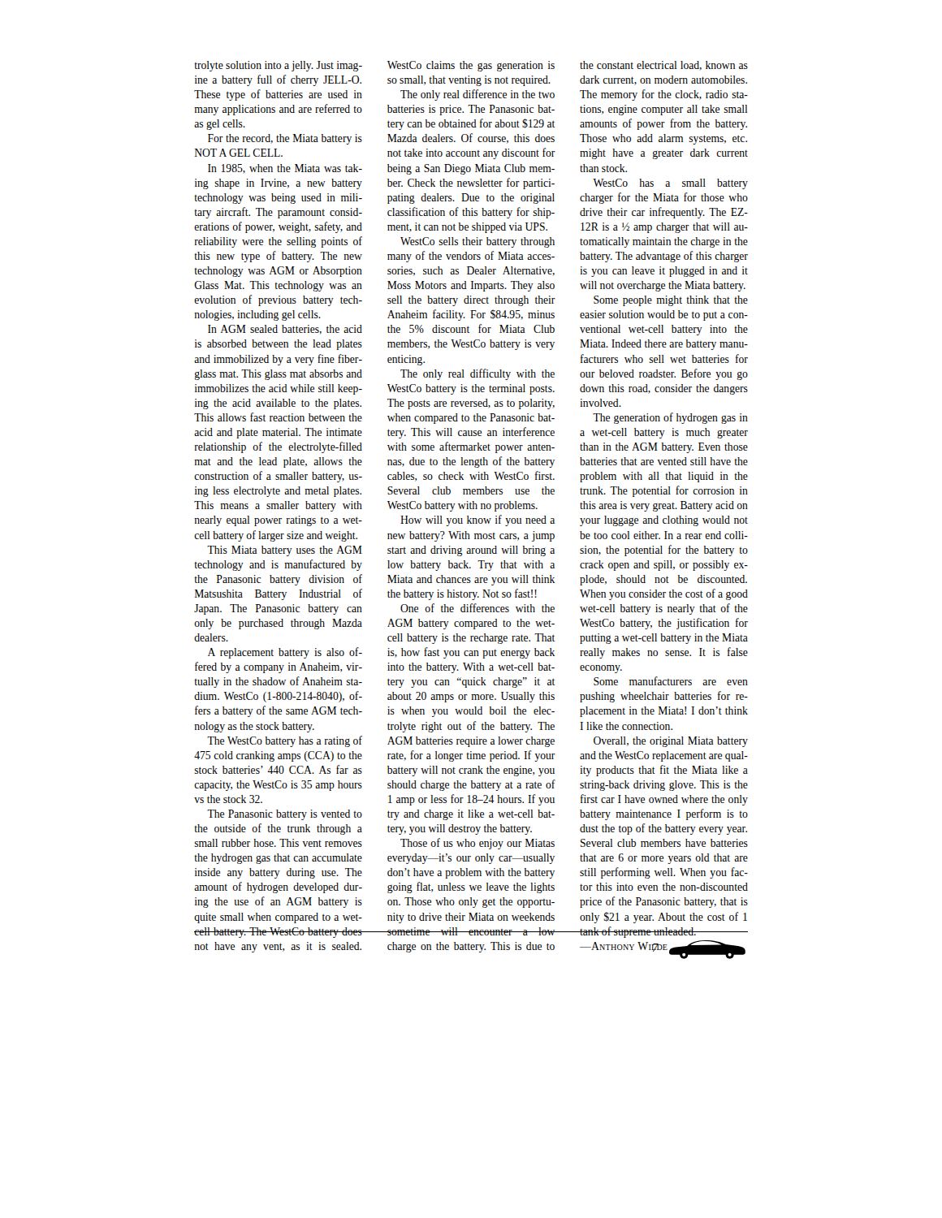trolyte solution into a jelly. Just imagine a battery full of cherry JELL-O. These type of batteries are used in many applications and are referred to as gel cells.
For the record, the Miata battery is NOT A GEL CELL.
In 1985, when the Miata was taking shape in Irvine, a new battery technology was being used in military aircraft. The paramount considerations of power, weight, safety, and reliability were the selling points of this new type of battery. The new technology was AGM or Absorption Glass Mat. This technology was an evolution of previous battery technologies, including gel cells.
In AGM sealed batteries, the acid is absorbed between the lead plates and immobilized by a very fine fiberglass mat. This glass mat absorbs and immobilizes the acid while still keeping the acid available to the plates. This allows fast reaction between the acid and plate material. The intimate relationship of the electrolyte-filled mat and the lead plate, allows the construction of a smaller battery, using less electrolyte and metal plates. This means a smaller battery with nearly equal power ratings to a wet-cell battery of larger size and weight.
This Miata battery uses the AGM technology and is manufactured by the Panasonic battery division of Matsushita Battery Industrial of Japan. The Panasonic battery can only be purchased through Mazda dealers.
A replacement battery is also offered by a company in Anaheim, virtually in the shadow of Anaheim stadium. WestCo (1-800-214-8040), offers a battery of the same AGM technology as the stock battery.
The WestCo battery has a rating of 475 cold cranking amps (CCA) to the stock batteries’ 440 CCA. As far as capacity, the WestCo is 35 amp hours vs the stock 32.
The Panasonic battery is vented to the outside of the trunk through a small rubber hose. This vent removes the hydrogen gas that can accumulate inside any battery during use. The amount of hydrogen developed during the use of an AGM battery is quite small when compared to a wet-cell battery. The WestCo battery does not have any vent, as it is sealed. WestCo claims the gas generation is so small, that venting is not required.
The only real difference in the two batteries is price. The Panasonic battery can be obtained for about $129 at Mazda dealers. Of course, this does not take into account any discount for being a San Diego Miata Club member. Check the newsletter for participating dealers. Due to the original classification of this battery for shipment, it can not be shipped via UPS.
WestCo sells their battery through many of the vendors of Miata accessories, such as Dealer Alternative, Moss Motors and Imparts. They also sell the battery direct through their Anaheim facility. For $84.95, minus the 5% discount for Miata Club members, the WestCo battery is very enticing.
The only real difficulty with the WestCo battery is the terminal posts. The posts are reversed, as to polarity, when compared to the Panasonic battery. This will cause an interference with some aftermarket power antennas, due to the length of the battery cables, so check with WestCo first. Several club members use the WestCo battery with no problems.
How will you know if you need a new battery? With most cars, a jump start and driving around will bring a low battery back. Try that with a Miata and chances are you will think the battery is history. Not so fast!!
One of the differences with the AGM battery compared to the wet-cell battery is the recharge rate. That is, how fast you can put energy back into the battery. With a wet-cell battery you can “quick charge” it at about 20 amps or more. Usually this is when you would boil the electrolyte right out of the battery. The AGM batteries require a lower charge rate, for a longer time period. If your battery will not crank the engine, you should charge the battery at a rate of 1 amp or less for 18–24 hours. If you try and charge it like a wet-cell battery, you will destroy the battery.
Those of us who enjoy our Miatas everyday—it’s our only car—usually don’t have a problem with the battery going flat, unless we leave the lights on. Those who only get the opportunity to drive their Miata on weekends sometime will encounter a low charge on the battery. This is due to the constant electrical load, known as dark current, on modern automobiles. The memory for the clock, radio stations, engine computer all take small amounts of power from the battery. Those who add alarm systems, etc. might have a greater dark current than stock.
WestCo has a small battery charger for the Miata for those who drive their car infrequently. The EZ-12R is a ½ amp charger that will automatically maintain the charge in the battery. The advantage of this charger is you can leave it plugged in and it will not overcharge the Miata battery.
Some people might think that the easier solution would be to put a conventional wet-cell battery into the Miata. Indeed there are battery manufacturers who sell wet batteries for our beloved roadster. Before you go down this road, consider the dangers involved.
The generation of hydrogen gas in a wet-cell battery is much greater than in the AGM battery. Even those batteries that are vented still have the problem with all that liquid in the trunk. The potential for corrosion in this area is very great. Battery acid on your luggage and clothing would not be too cool either. In a rear end collision, the potential for the battery to crack open and spill, or possibly explode, should not be discounted. When you consider the cost of a good wet-cell battery is nearly that of the WestCo battery, the justification for putting a wet-cell battery in the Miata really makes no sense. It is false economy.
Some manufacturers are even pushing wheelchair batteries for replacement in the Miata! I don’t think I like the connection.
Overall, the original Miata battery and the WestCo replacement are quality products that fit the Miata like a string-back driving glove. This is the first car I have owned where the only battery maintenance I perform is to dust the top of the battery every year. Several club members have batteries that are 6 or more years old that are still performing well. When you factor this into even the non-discounted price of the Panasonic battery, that is only $21 a year. About the cost of 1 tank of supreme unleaded.
—Anthony Wilde
7